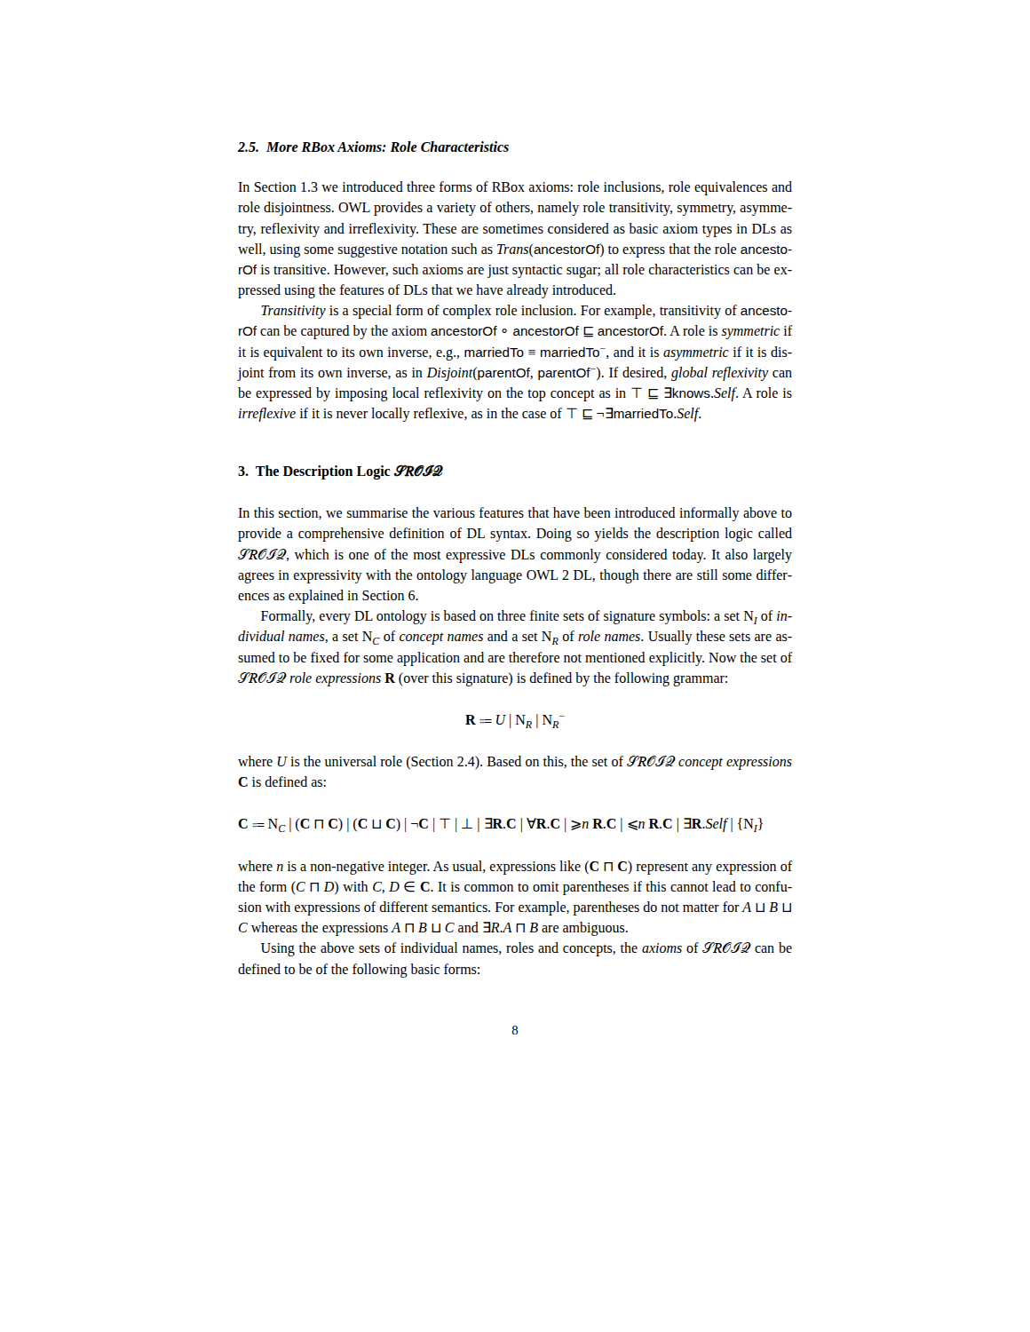2.5. More RBox Axioms: Role Characteristics
In Section 1.3 we introduced three forms of RBox axioms: role inclusions, role equivalences and role disjointness. OWL provides a variety of others, namely role transitivity, symmetry, asymmetry, reflexivity and irreflexivity. These are sometimes considered as basic axiom types in DLs as well, using some suggestive notation such as Trans(ancestorOf) to express that the role ancestorOf is transitive. However, such axioms are just syntactic sugar; all role characteristics can be expressed using the features of DLs that we have already introduced.
Transitivity is a special form of complex role inclusion. For example, transitivity of ancestorOf can be captured by the axiom ancestorOf ∘ ancestorOf ⊑ ancestorOf. A role is symmetric if it is equivalent to its own inverse, e.g., marriedTo ≡ marriedTo−, and it is asymmetric if it is disjoint from its own inverse, as in Disjoint(parentOf, parentOf−). If desired, global reflexivity can be expressed by imposing local reflexivity on the top concept as in ⊤ ⊑ ∃knows.Self. A role is irreflexive if it is never locally reflexive, as in the case of ⊤ ⊑ ¬∃marriedTo.Self.
3. The Description Logic 𝒮𝑅𝒪ℐ𝒬
In this section, we summarise the various features that have been introduced informally above to provide a comprehensive definition of DL syntax. Doing so yields the description logic called 𝒮𝑅𝒪ℐ𝒬, which is one of the most expressive DLs commonly considered today. It also largely agrees in expressivity with the ontology language OWL 2 DL, though there are still some differences as explained in Section 6.
Formally, every DL ontology is based on three finite sets of signature symbols: a set NI of individual names, a set NC of concept names and a set NR of role names. Usually these sets are assumed to be fixed for some application and are therefore not mentioned explicitly. Now the set of 𝒮𝑅𝒪ℐ𝒬 role expressions R (over this signature) is defined by the following grammar:
R ⩴ U | NR | NR−
where U is the universal role (Section 2.4). Based on this, the set of 𝒮𝑅𝒪ℐ𝒬 concept expressions C is defined as:
C ⩴ NC | (C ⊓ C) | (C ⊔ C) | ¬C | ⊤ | ⊥ | ∃R.C | ∀R.C | ⩾n R.C | ⩽n R.C | ∃R.Self | {NI}
where n is a non-negative integer. As usual, expressions like (C ⊓ C) represent any expression of the form (C ⊓ D) with C, D ∈ C. It is common to omit parentheses if this cannot lead to confusion with expressions of different semantics. For example, parentheses do not matter for A ⊔ B ⊔ C whereas the expressions A ⊓ B ⊔ C and ∃R.A ⊓ B are ambiguous.
Using the above sets of individual names, roles and concepts, the axioms of 𝒮𝑅𝒪ℐ𝒬 can be defined to be of the following basic forms:
8